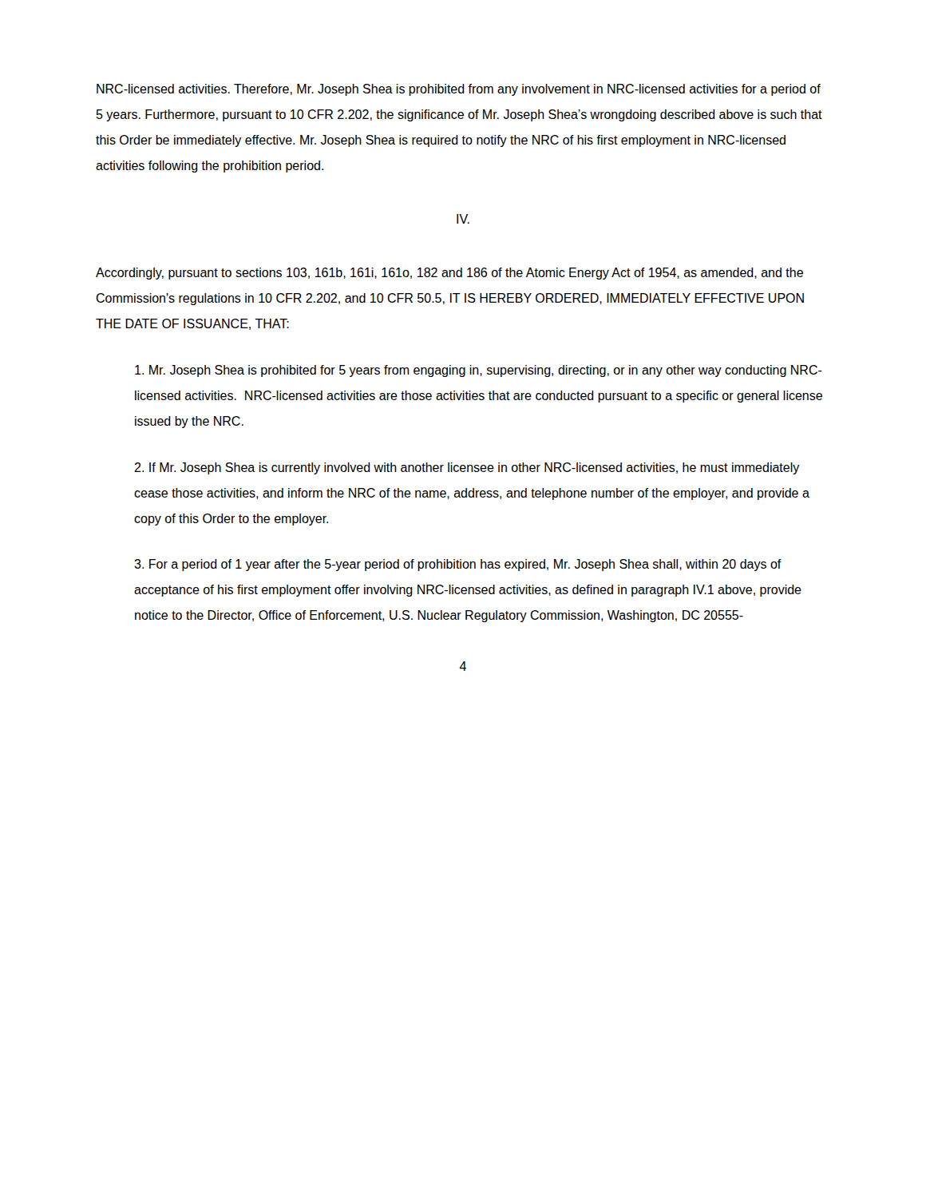NRC-licensed activities. Therefore, Mr. Joseph Shea is prohibited from any involvement in NRC-licensed activities for a period of 5 years. Furthermore, pursuant to 10 CFR 2.202, the significance of Mr. Joseph Shea’s wrongdoing described above is such that this Order be immediately effective. Mr. Joseph Shea is required to notify the NRC of his first employment in NRC-licensed activities following the prohibition period.
IV.
Accordingly, pursuant to sections 103, 161b, 161i, 161o, 182 and 186 of the Atomic Energy Act of 1954, as amended, and the Commission's regulations in 10 CFR 2.202, and 10 CFR 50.5, IT IS HEREBY ORDERED, IMMEDIATELY EFFECTIVE UPON THE DATE OF ISSUANCE, THAT:
1. Mr. Joseph Shea is prohibited for 5 years from engaging in, supervising, directing, or in any other way conducting NRC-licensed activities. NRC-licensed activities are those activities that are conducted pursuant to a specific or general license issued by the NRC.
2. If Mr. Joseph Shea is currently involved with another licensee in other NRC-licensed activities, he must immediately cease those activities, and inform the NRC of the name, address, and telephone number of the employer, and provide a copy of this Order to the employer.
3. For a period of 1 year after the 5-year period of prohibition has expired, Mr. Joseph Shea shall, within 20 days of acceptance of his first employment offer involving NRC-licensed activities, as defined in paragraph IV.1 above, provide notice to the Director, Office of Enforcement, U.S. Nuclear Regulatory Commission, Washington, DC 20555-
4